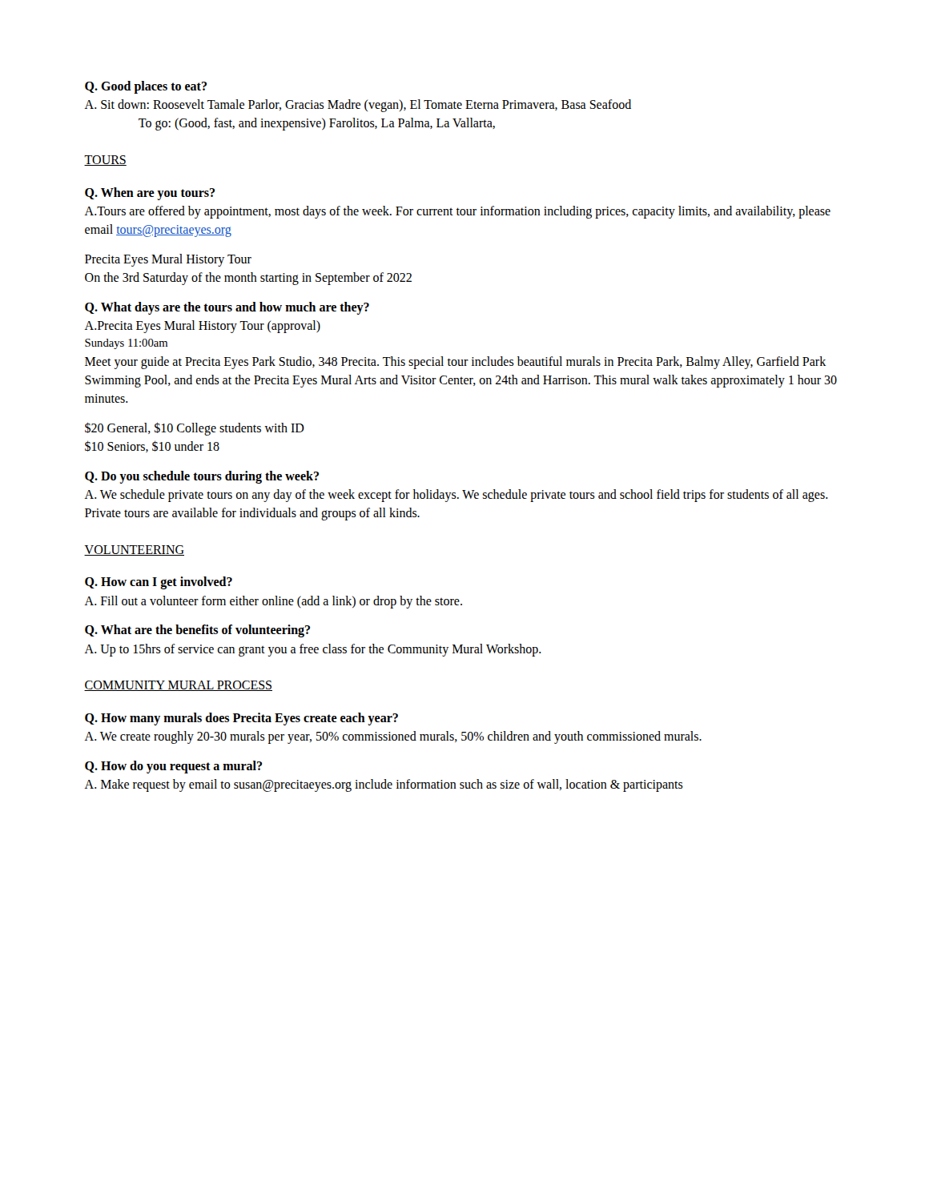Q. Good places to eat?
A. Sit down: Roosevelt Tamale Parlor, Gracias Madre (vegan), El Tomate Eterna Primavera, Basa Seafood
To go: (Good, fast, and inexpensive) Farolitos, La Palma, La Vallarta,
TOURS
Q. When are you tours?
A.Tours are offered by appointment, most days of the week. For current tour information including prices, capacity limits, and availability, please email tours@precitaeyes.org
Precita Eyes Mural History Tour
On the 3rd Saturday of the month starting in September of 2022
Q. What days are the tours and how much are they?
A.Precita Eyes Mural History Tour (approval)
Sundays 11:00am
Meet your guide at Precita Eyes Park Studio, 348 Precita. This special tour includes beautiful murals in Precita Park, Balmy Alley, Garfield Park Swimming Pool, and ends at the Precita Eyes Mural Arts and Visitor Center, on 24th and Harrison. This mural walk takes approximately 1 hour 30 minutes.
$20 General, $10 College students with ID
$10 Seniors, $10 under 18
Q. Do you schedule tours during the week?
A. We schedule private tours on any day of the week except for holidays. We schedule private tours and school field trips for students of all ages. Private tours are available for individuals and groups of all kinds.
VOLUNTEERING
Q. How can I get involved?
A. Fill out a volunteer form either online (add a link) or drop by the store.
Q. What are the benefits of volunteering?
A. Up to 15hrs of service can grant you a free class for the Community Mural Workshop.
COMMUNITY MURAL PROCESS
Q. How many murals does Precita Eyes create each year?
A. We create roughly 20-30 murals per year, 50% commissioned murals, 50% children and youth commissioned murals.
Q. How do you request a mural?
A. Make request by email to susan@precitaeyes.org include information such as size of wall, location & participants